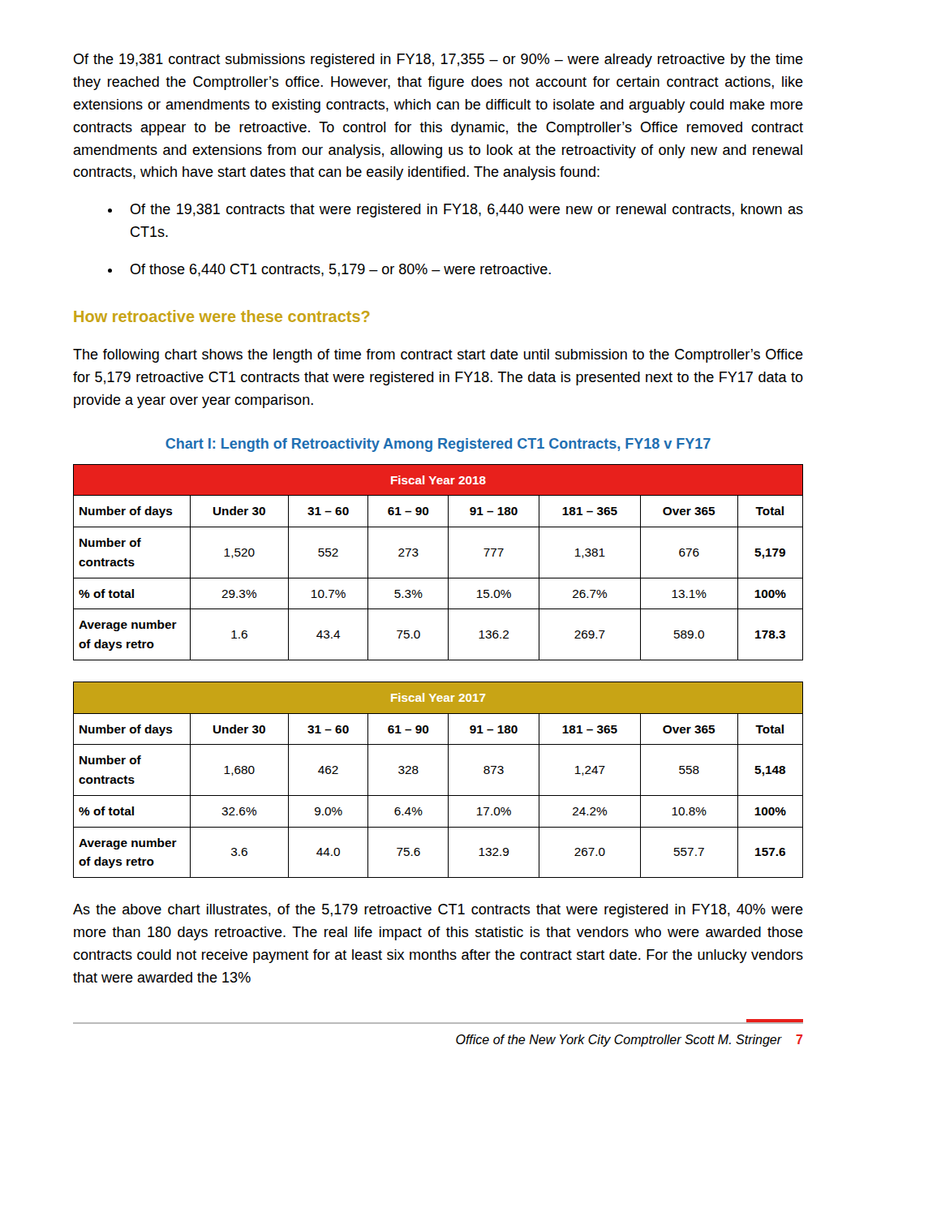Of the 19,381 contract submissions registered in FY18, 17,355 – or 90% – were already retroactive by the time they reached the Comptroller’s office. However, that figure does not account for certain contract actions, like extensions or amendments to existing contracts, which can be difficult to isolate and arguably could make more contracts appear to be retroactive. To control for this dynamic, the Comptroller’s Office removed contract amendments and extensions from our analysis, allowing us to look at the retroactivity of only new and renewal contracts, which have start dates that can be easily identified. The analysis found:
Of the 19,381 contracts that were registered in FY18, 6,440 were new or renewal contracts, known as CT1s.
Of those 6,440 CT1 contracts, 5,179 – or 80% – were retroactive.
How retroactive were these contracts?
The following chart shows the length of time from contract start date until submission to the Comptroller’s Office for 5,179 retroactive CT1 contracts that were registered in FY18. The data is presented next to the FY17 data to provide a year over year comparison.
Chart I: Length of Retroactivity Among Registered CT1 Contracts, FY18 v FY17
| Fiscal Year 2018 |
| Number of days | Under 30 | 31 – 60 | 61 – 90 | 91 – 180 | 181 – 365 | Over 365 | Total |
| Number of contracts | 1,520 | 552 | 273 | 777 | 1,381 | 676 | 5,179 |
| % of total | 29.3% | 10.7% | 5.3% | 15.0% | 26.7% | 13.1% | 100% |
| Average number of days retro | 1.6 | 43.4 | 75.0 | 136.2 | 269.7 | 589.0 | 178.3 |
| Fiscal Year 2017 |
| Number of days | Under 30 | 31 – 60 | 61 – 90 | 91 – 180 | 181 – 365 | Over 365 | Total |
| Number of contracts | 1,680 | 462 | 328 | 873 | 1,247 | 558 | 5,148 |
| % of total | 32.6% | 9.0% | 6.4% | 17.0% | 24.2% | 10.8% | 100% |
| Average number of days retro | 3.6 | 44.0 | 75.6 | 132.9 | 267.0 | 557.7 | 157.6 |
As the above chart illustrates, of the 5,179 retroactive CT1 contracts that were registered in FY18, 40% were more than 180 days retroactive. The real life impact of this statistic is that vendors who were awarded those contracts could not receive payment for at least six months after the contract start date. For the unlucky vendors that were awarded the 13%
Office of the New York City Comptroller Scott M. Stringer 7